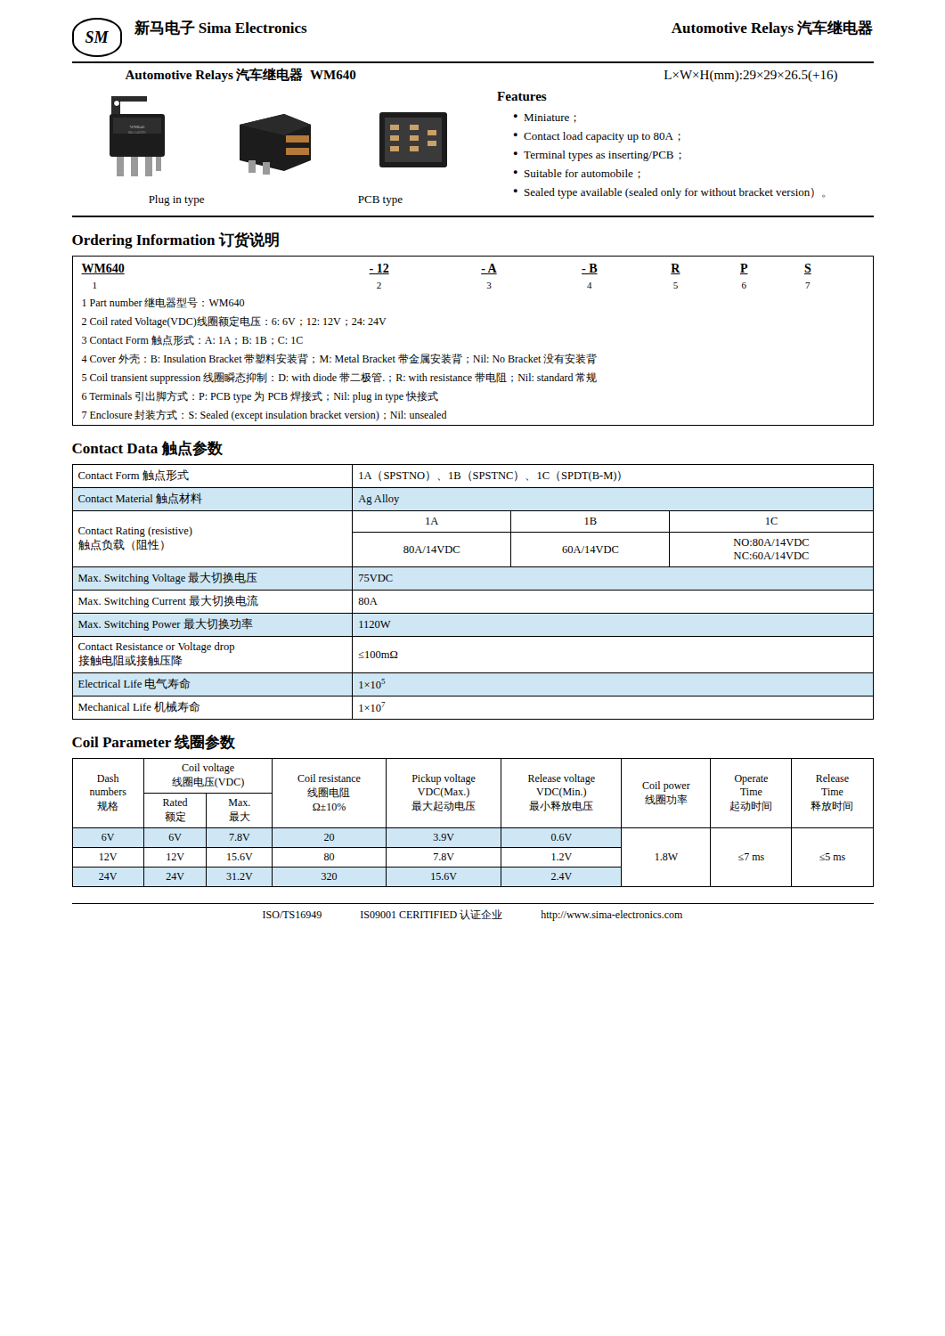SM
新马电子 Sima Electronics
Automotive Relays 汽车继电器
Automotive Relays 汽车继电器 WM640
L×W×H(mm):29×29×26.5(+16)
WM640 80A 14VDC
Plug in type PCB type
Features
Miniature；
Contact load capacity up to 80A；
Terminal types as inserting/PCB；
Suitable for automobile；
Sealed type available (sealed only for without bracket version）。
Ordering Information 订货说明
| WM640 | - 12 | - A | - B | R | P | S | |
| 1 | 2 | 3 | 4 | 5 | 6 | 7 | |
| 1 Part number 继电器型号：WM640 |
| 2 Coil rated Voltage(VDC)线圈额定电压：6: 6V；12: 12V；24: 24V |
| 3 Contact Form 触点形式：A: 1A；B: 1B；C: 1C |
| 4 Cover 外壳：B: Insulation Bracket 带塑料安装背；M: Metal Bracket 带金属安装背；Nil: No Bracket 没有安装背 |
| 5 Coil transient suppression 线圈瞬态抑制：D: with diode 带二极管.；R: with resistance 带电阻；Nil: standard 常规 |
| 6 Terminals 引出脚方式：P: PCB type 为 PCB 焊接式；Nil: plug in type 快接式 |
| 7 Enclosure 封装方式：S: Sealed (except insulation bracket version)；Nil: unsealed |
Contact Data 触点参数
| Contact Form 触点形式 | 1A（SPSTNO）、1B（SPSTNC）、1C（SPDT(B-M)） |
| Contact Material 触点材料 | Ag Alloy |
| Contact Rating (resistive) 触点负载（阻性） | 1A | 1B | 1C |
| 80A/14VDC | 60A/14VDC | NO:80A/14VDC NC:60A/14VDC |
| Max. Switching Voltage 最大切换电压 | 75VDC |
| Max. Switching Current 最大切换电流 | 80A |
| Max. Switching Power 最大切换功率 | 1120W |
| Contact Resistance or Voltage drop 接触电阻或接触压降 | ≤100mΩ |
| Electrical Life 电气寿命 | 1×10 5 |
| Mechanical Life 机械寿命 | 1×10 7 |
Coil Parameter 线圈参数
| Dash numbers 规格 | Coil voltage 线圈电压(VDC) | Coil resistance 线圈电阻 Ω±10% | Pickup voltage VDC(Max.) 最大起动电压 | Release voltage VDC(Min.) 最小释放电压 | Coil power 线圈功率 | Operate Time 起动时间 | Release Time 释放时间 |
| --- | --- | --- | --- | --- | --- | --- | --- |
| Rated 额定 | Max. 最大 |
| 6V | 6V | 7.8V | 20 | 3.9V | 0.6V | 1.8W | ≤7 ms | ≤5 ms |
| 12V | 12V | 15.6V | 80 | 7.8V | 1.2V |
| 24V | 24V | 31.2V | 320 | 15.6V | 2.4V |
ISO/TS16949 IS09001 CERITIFIED 认证企业 http://www.sima-electronics.com